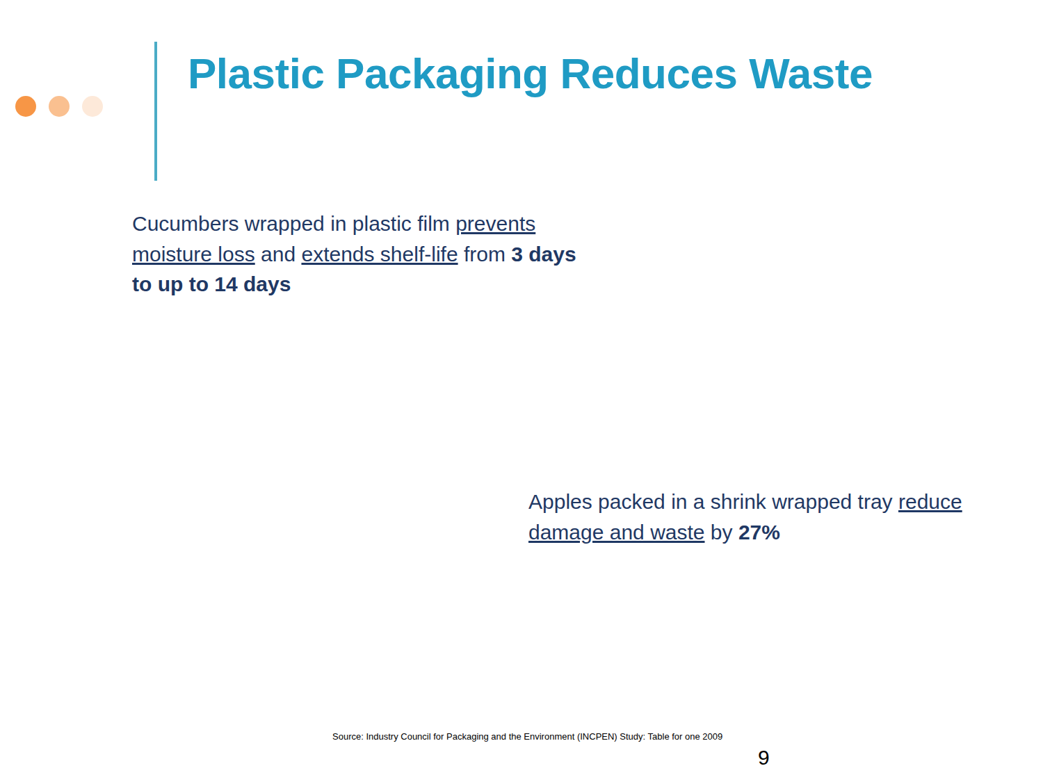Plastic Packaging Reduces Waste
Cucumbers wrapped in plastic film prevents moisture loss and extends shelf-life from 3 days to up to 14 days
Apples packed in a shrink wrapped tray reduce damage and waste by 27%
Source: Industry Council for Packaging and the Environment (INCPEN) Study: Table for one 2009
9